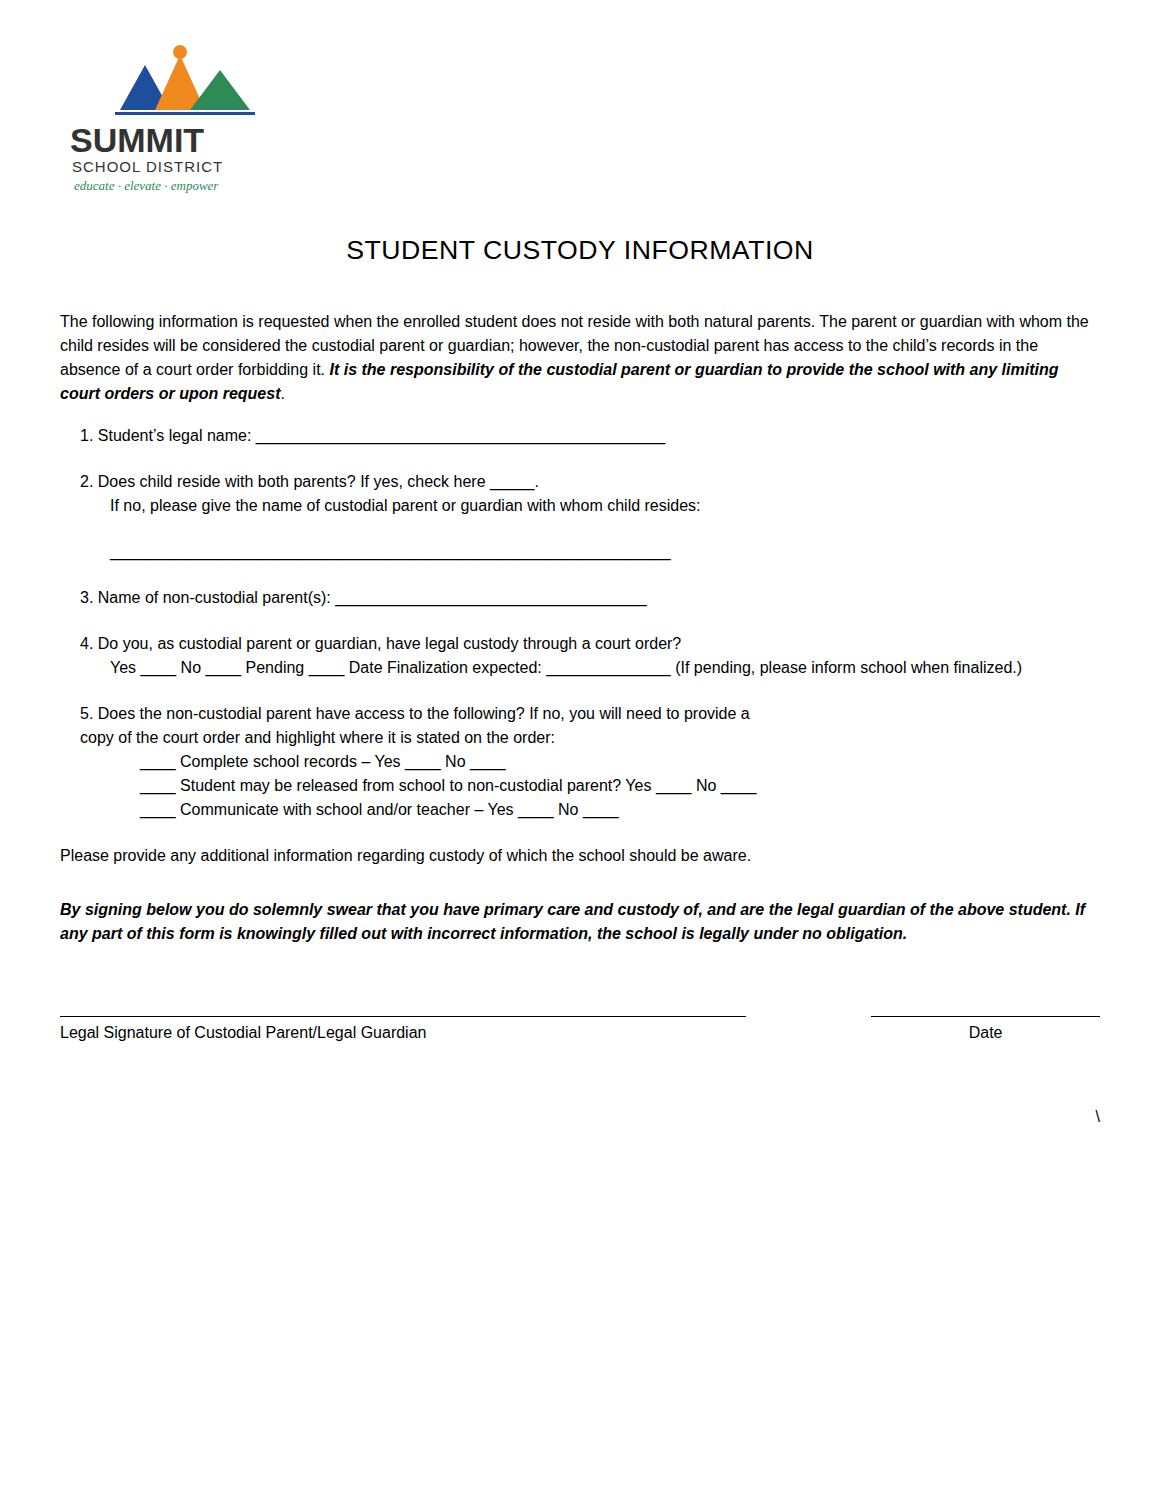SUMMIT SCHOOL DISTRICT educate · elevate · empower
STUDENT CUSTODY INFORMATION
The following information is requested when the enrolled student does not reside with both natural parents. The parent or guardian with whom the child resides will be considered the custodial parent or guardian; however, the non-custodial parent has access to the child’s records in the absence of a court order forbidding it. It is the responsibility of the custodial parent or guardian to provide the school with any limiting court orders or upon request.
1. Student’s legal name: ______________________________________________
2. Does child reside with both parents? If yes, check here _____.
If no, please give the name of custodial parent or guardian with whom child resides:
_______________________________________________________________
3. Name of non-custodial parent(s): ___________________________________
4. Do you, as custodial parent or guardian, have legal custody through a court order?
Yes ____ No ____ Pending ____ Date Finalization expected: ______________ (If pending, please inform school when finalized.)
5. Does the non-custodial parent have access to the following? If no, you will need to provide a
copy of the court order and highlight where it is stated on the order:
____ Complete school records – Yes ____ No ____
____ Student may be released from school to non-custodial parent? Yes ____ No ____
____ Communicate with school and/or teacher – Yes ____ No ____
Please provide any additional information regarding custody of which the school should be aware.
By signing below you do solemnly swear that you have primary care and custody of, and are the legal guardian of the above student. If any part of this form is knowingly filled out with incorrect information, the school is legally under no obligation.
Legal Signature of Custodial Parent/Legal Guardian
Date
\